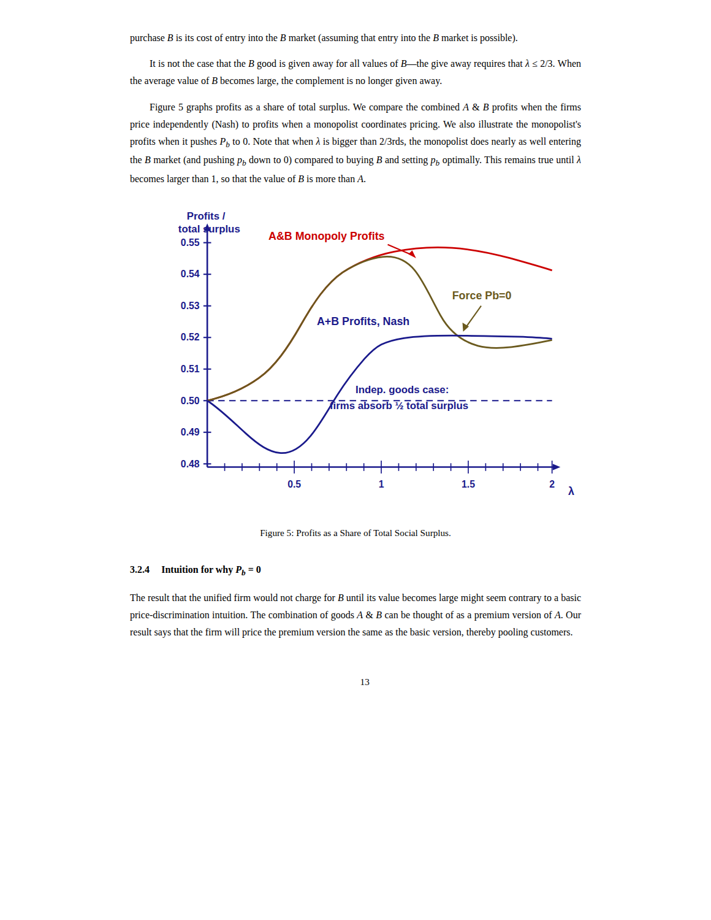purchase B is its cost of entry into the B market (assuming that entry into the B market is possible).
It is not the case that the B good is given away for all values of B—the give away requires that λ ≤ 2/3. When the average value of B becomes large, the complement is no longer given away.
Figure 5 graphs profits as a share of total surplus. We compare the combined A & B profits when the firms price independently (Nash) to profits when a monopolist coordinates pricing. We also illustrate the monopolist's profits when it pushes Pb to 0. Note that when λ is bigger than 2/3rds, the monopolist does nearly as well entering the B market (and pushing pb down to 0) compared to buying B and setting pb optimally. This remains true until λ becomes larger than 1, so that the value of B is more than A.
0.55 0.54 0.53 0.52 0.51 0.50 0.49 0.48 0.5 1 1.5 2 λ Profits / total surplus A&B Monopoly Profits Force Pb=0 A+B Profits, Nash Indep. goods case: firms absorb ½ total surplus
Figure 5: Profits as a Share of Total Social Surplus.
3.2.4 Intuition for why Pb = 0
The result that the unified firm would not charge for B until its value becomes large might seem contrary to a basic price-discrimination intuition. The combination of goods A & B can be thought of as a premium version of A. Our result says that the firm will price the premium version the same as the basic version, thereby pooling customers.
13